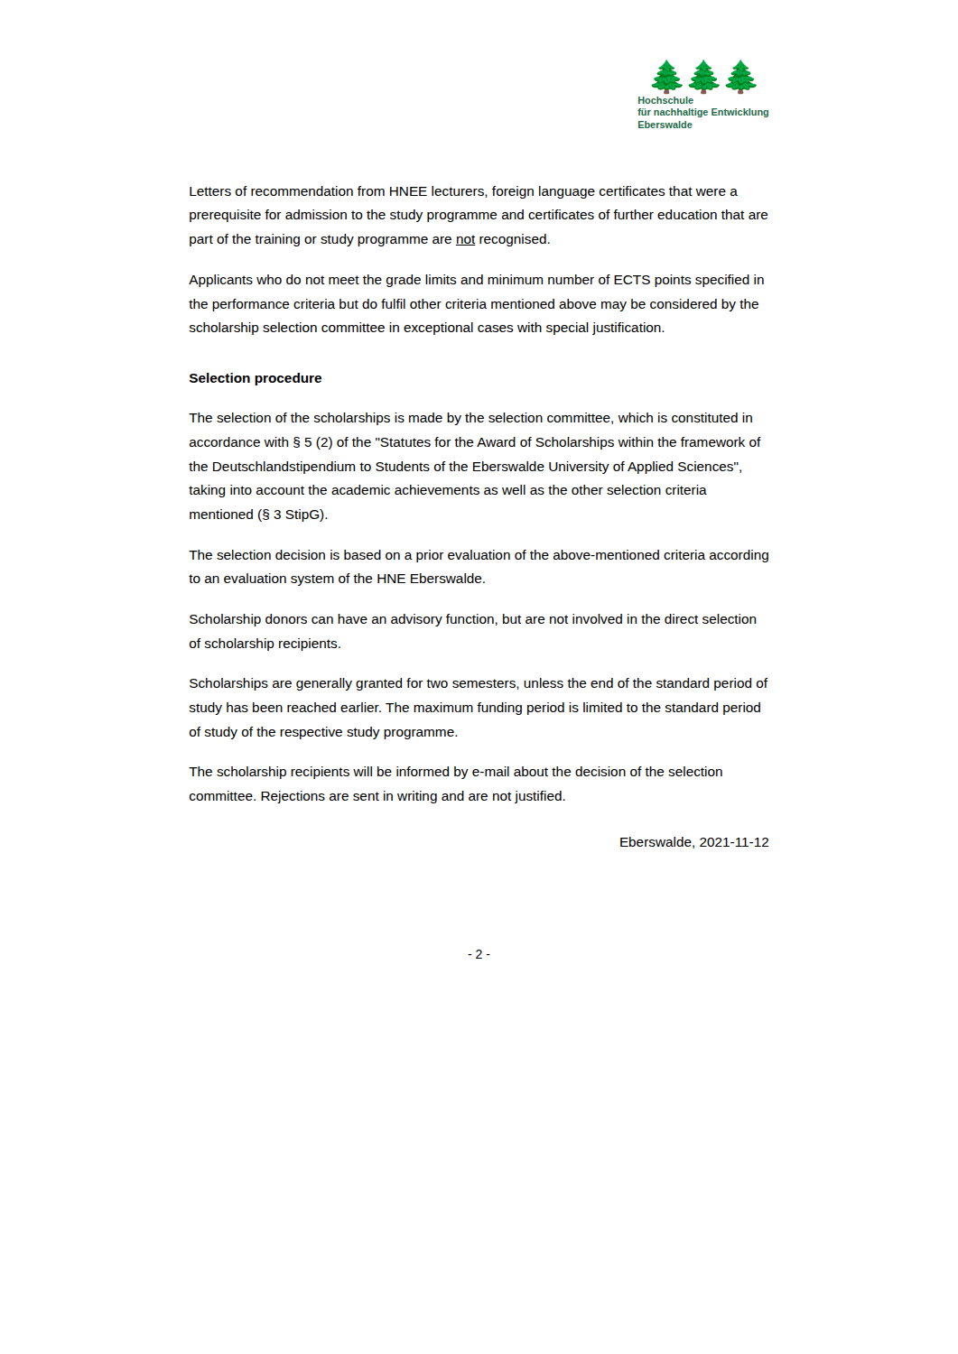🌲🌲🌲
Hochschule für nachhaltige Entwicklung Eberswalde
Letters of recommendation from HNEE lecturers, foreign language certificates that were a prerequisite for admission to the study programme and certificates of further education that are part of the training or study programme are not recognised.
Applicants who do not meet the grade limits and minimum number of ECTS points specified in the performance criteria but do fulfil other criteria mentioned above may be considered by the scholarship selection committee in exceptional cases with special justification.
Selection procedure
The selection of the scholarships is made by the selection committee, which is constituted in accordance with § 5 (2) of the "Statutes for the Award of Scholarships within the framework of the Deutschlandstipendium to Students of the Eberswalde University of Applied Sciences", taking into account the academic achievements as well as the other selection criteria mentioned (§ 3 StipG).
The selection decision is based on a prior evaluation of the above-mentioned criteria according to an evaluation system of the HNE Eberswalde.
Scholarship donors can have an advisory function, but are not involved in the direct selection of scholarship recipients.
Scholarships are generally granted for two semesters, unless the end of the standard period of study has been reached earlier. The maximum funding period is limited to the standard period of study of the respective study programme.
The scholarship recipients will be informed by e-mail about the decision of the selection committee. Rejections are sent in writing and are not justified.
Eberswalde, 2021-11-12
- 2 -